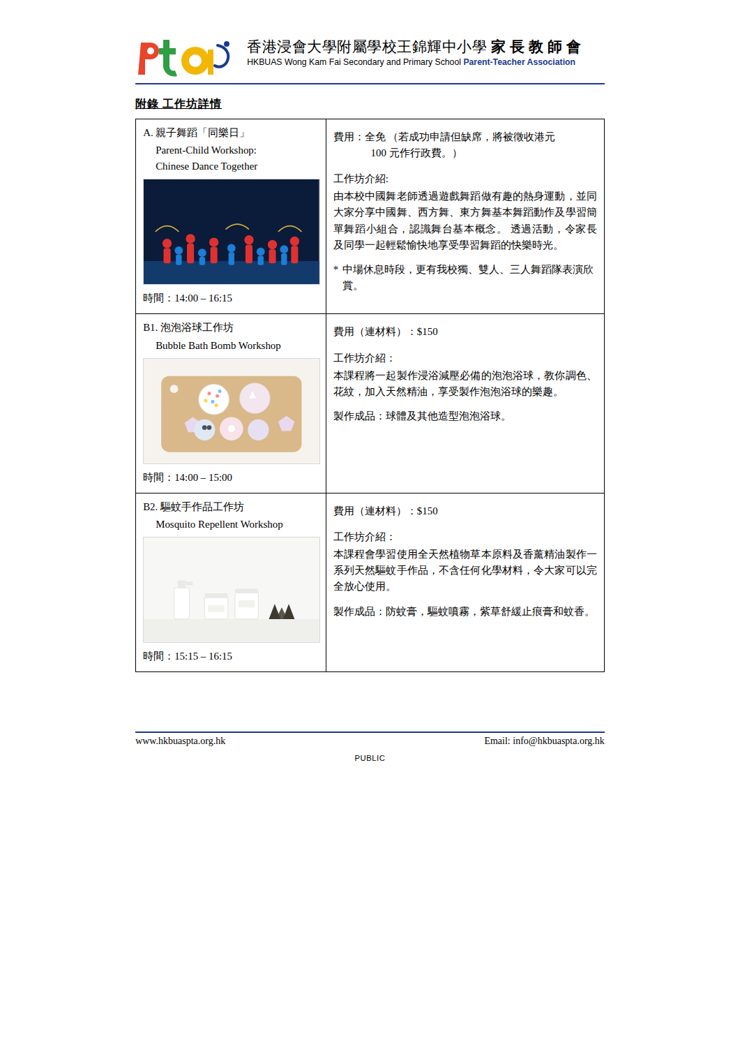香港浸會大學附屬學校王錦輝中小學 家長教師會
HKBUAS Wong Kam Fai Secondary and Primary School Parent-Teacher Association
附錄 工作坊詳情
| A. 親子舞蹈「同樂日」 Parent-Child Workshop: Chinese Dance Together 時間：14:00 – 16:15 | 費用：全免 （若成功申請但缺席，將被徵收港元 100 元作行政費。） 工作坊介紹: 由本校中國舞老師透過遊戲舞蹈做有趣的熱身運動，並同大家分享中國舞、西方舞、東方舞基本舞蹈動作及學習簡單舞蹈小組合，認識舞台基本概念。 透過活動，令家長及同學一起輕鬆愉快地享受學習舞蹈的快樂時光。 * 中場休息時段，更有我校獨、雙人、三人舞蹈隊表演欣賞。 |
| B1. 泡泡浴球工作坊 Bubble Bath Bomb Workshop 時間：14:00 – 15:00 | 費用（連材料）：$150 工作坊介紹： 本課程將一起製作浸浴減壓必備的泡泡浴球，教你調色、花紋，加入天然精油，享受製作泡泡浴球的樂趣。 製作成品：球體及其他造型泡泡浴球。 |
| B2. 驅蚊手作品工作坊 Mosquito Repellent Workshop 時間：15:15 – 16:15 | 費用（連材料）：$150 工作坊介紹： 本課程會學習使用全天然植物草本原料及香薰精油製作一系列天然驅蚊手作品，不含任何化學材料，令大家可以完全放心使用。 製作成品：防蚊膏，驅蚊噴霧，紫草舒緩止痕膏和蚊香。 |
www.hkbuaspta.org.hk Email: info@hkbuaspta.org.hk
PUBLIC